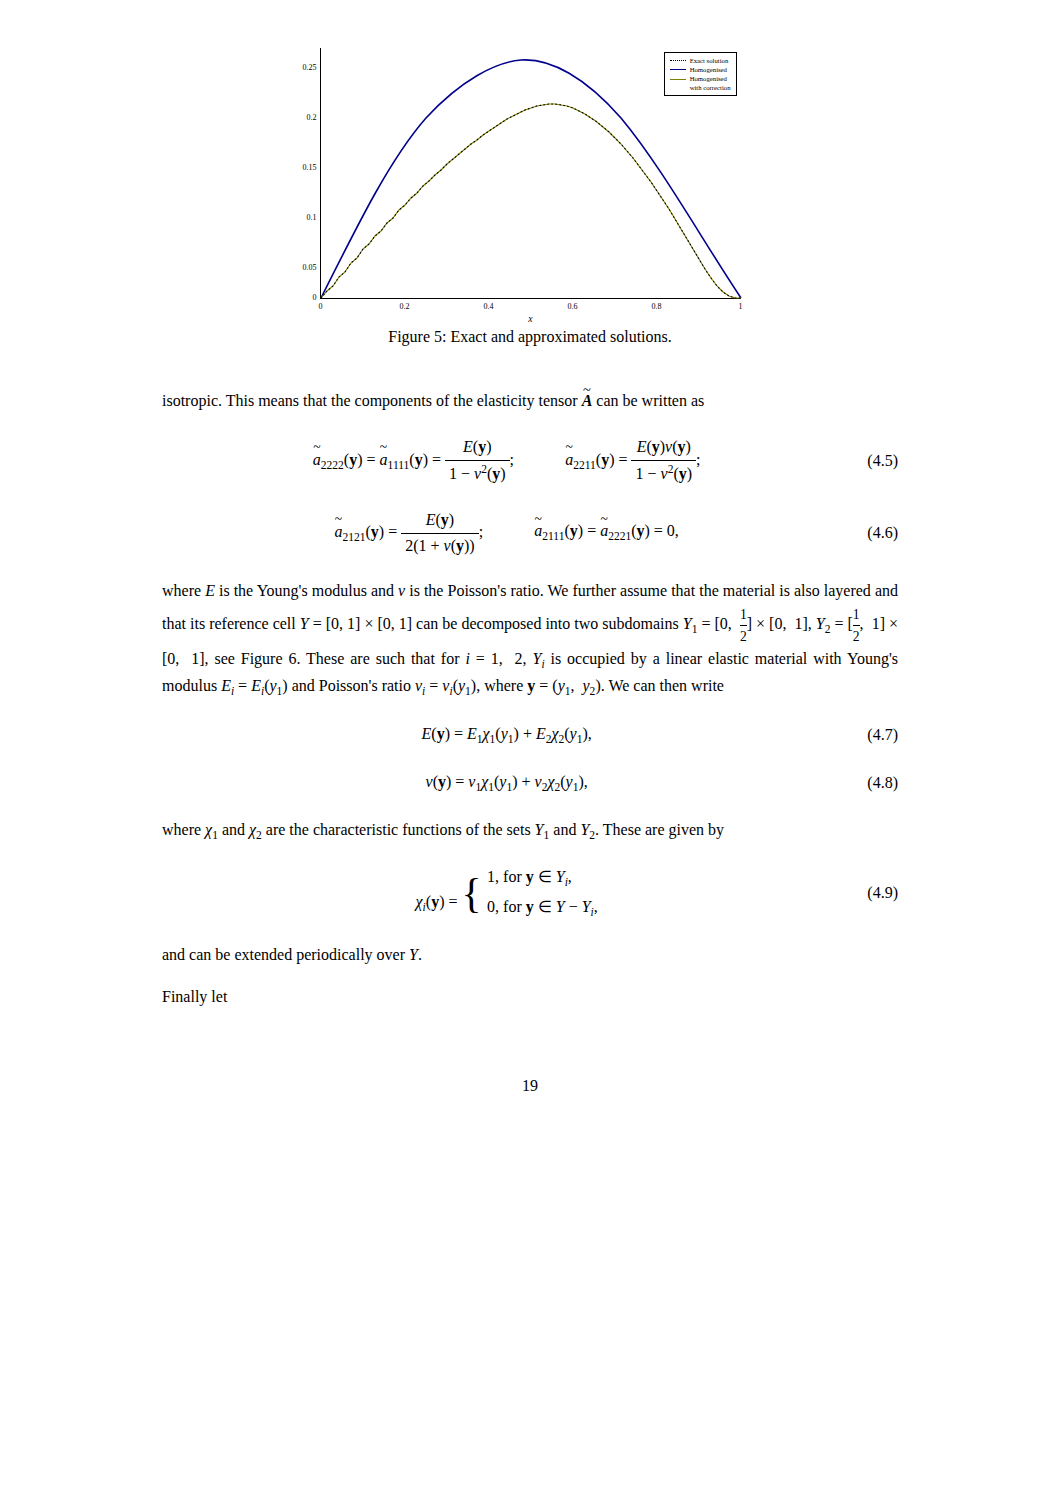0.25 0.2 0.15 0.1 0.05 0 0 0.2 0.4 0.6 0.8 1 x
Exact solution
Homogenised
Homogenised
with correction
Figure 5: Exact and approximated solutions.
isotropic. This means that the components of the elasticity tensor A~ can be written as
a~2222(y) = a~1111(y) = E(y) 1 − ν2(y) ; a~2211(y) = E(y)ν(y) 1 − ν2(y) ;
(4.5)
a~2121(y) = E(y) 2(1 + ν(y)) ; a~2111(y) = a~2221(y) = 0,
(4.6)
where E is the Young's modulus and ν is the Poisson's ratio. We further assume that the material is also layered and that its reference cell Y = [0, 1] × [0, 1] can be decomposed into two subdomains Y1 = [0, 12] × [0, 1], Y2 = [12, 1] × [0, 1], see Figure 6. These are such that for i = 1, 2, Yi is occupied by a linear elastic material with Young's modulus Ei = Ei(y1) and Poisson's ratio νi = νi(y1), where y = (y1, y2). We can then write
E(y) = E1χ1(y1) + E2χ2(y1),
(4.7)
ν(y) = ν1χ1(y1) + ν2χ2(y1),
(4.8)
where χ1 and χ2 are the characteristic functions of the sets Y1 and Y2. These are given by
χi(y) = { 1, for y ∈ Yi, 0, for y ∈ Y − Yi,
(4.9)
and can be extended periodically over Y.
Finally let
19